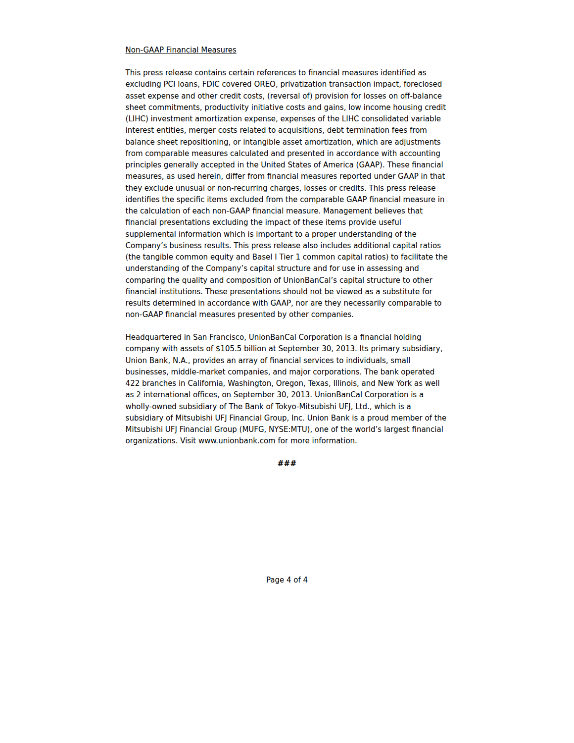Non-GAAP Financial Measures
This press release contains certain references to financial measures identified as excluding PCI loans, FDIC covered OREO, privatization transaction impact, foreclosed asset expense and other credit costs, (reversal of) provision for losses on off-balance sheet commitments, productivity initiative costs and gains, low income housing credit (LIHC) investment amortization expense, expenses of the LIHC consolidated variable interest entities, merger costs related to acquisitions, debt termination fees from balance sheet repositioning, or intangible asset amortization, which are adjustments from comparable measures calculated and presented in accordance with accounting principles generally accepted in the United States of America (GAAP). These financial measures, as used herein, differ from financial measures reported under GAAP in that they exclude unusual or non-recurring charges, losses or credits. This press release identifies the specific items excluded from the comparable GAAP financial measure in the calculation of each non-GAAP financial measure. Management believes that financial presentations excluding the impact of these items provide useful supplemental information which is important to a proper understanding of the Company’s business results. This press release also includes additional capital ratios (the tangible common equity and Basel I Tier 1 common capital ratios) to facilitate the understanding of the Company’s capital structure and for use in assessing and comparing the quality and composition of UnionBanCal’s capital structure to other financial institutions. These presentations should not be viewed as a substitute for results determined in accordance with GAAP, nor are they necessarily comparable to non-GAAP financial measures presented by other companies.
Headquartered in San Francisco, UnionBanCal Corporation is a financial holding company with assets of $105.5 billion at September 30, 2013. Its primary subsidiary, Union Bank, N.A., provides an array of financial services to individuals, small businesses, middle-market companies, and major corporations. The bank operated 422 branches in California, Washington, Oregon, Texas, Illinois, and New York as well as 2 international offices, on September 30, 2013. UnionBanCal Corporation is a wholly-owned subsidiary of The Bank of Tokyo-Mitsubishi UFJ, Ltd., which is a subsidiary of Mitsubishi UFJ Financial Group, Inc. Union Bank is a proud member of the Mitsubishi UFJ Financial Group (MUFG, NYSE:MTU), one of the world’s largest financial organizations. Visit www.unionbank.com for more information.
###
Page 4 of 4